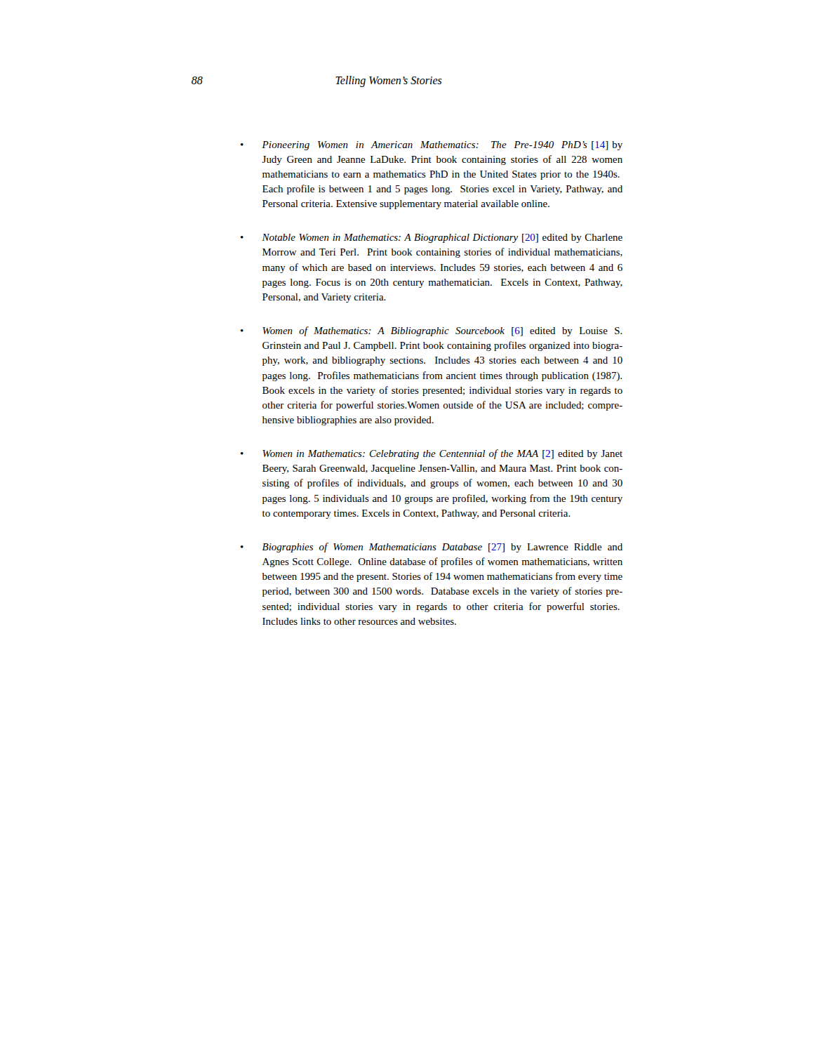88
Telling Women’s Stories
Pioneering Women in American Mathematics: The Pre-1940 PhD’s [14] by Judy Green and Jeanne LaDuke. Print book containing stories of all 228 women mathematicians to earn a mathematics PhD in the United States prior to the 1940s. Each profile is between 1 and 5 pages long. Stories excel in Variety, Pathway, and Personal criteria. Extensive supplementary material available online.
Notable Women in Mathematics: A Biographical Dictionary [20] edited by Charlene Morrow and Teri Perl. Print book containing stories of individual mathematicians, many of which are based on interviews. Includes 59 stories, each between 4 and 6 pages long. Focus is on 20th century mathematician. Excels in Context, Pathway, Personal, and Variety criteria.
Women of Mathematics: A Bibliographic Sourcebook [6] edited by Louise S. Grinstein and Paul J. Campbell. Print book containing profiles organized into biography, work, and bibliography sections. Includes 43 stories each between 4 and 10 pages long. Profiles mathematicians from ancient times through publication (1987). Book excels in the variety of stories presented; individual stories vary in regards to other criteria for powerful stories.Women outside of the USA are included; comprehensive bibliographies are also provided.
Women in Mathematics: Celebrating the Centennial of the MAA [2] edited by Janet Beery, Sarah Greenwald, Jacqueline Jensen-Vallin, and Maura Mast. Print book consisting of profiles of individuals, and groups of women, each between 10 and 30 pages long. 5 individuals and 10 groups are profiled, working from the 19th century to contemporary times. Excels in Context, Pathway, and Personal criteria.
Biographies of Women Mathematicians Database [27] by Lawrence Riddle and Agnes Scott College. Online database of profiles of women mathematicians, written between 1995 and the present. Stories of 194 women mathematicians from every time period, between 300 and 1500 words. Database excels in the variety of stories presented; individual stories vary in regards to other criteria for powerful stories. Includes links to other resources and websites.